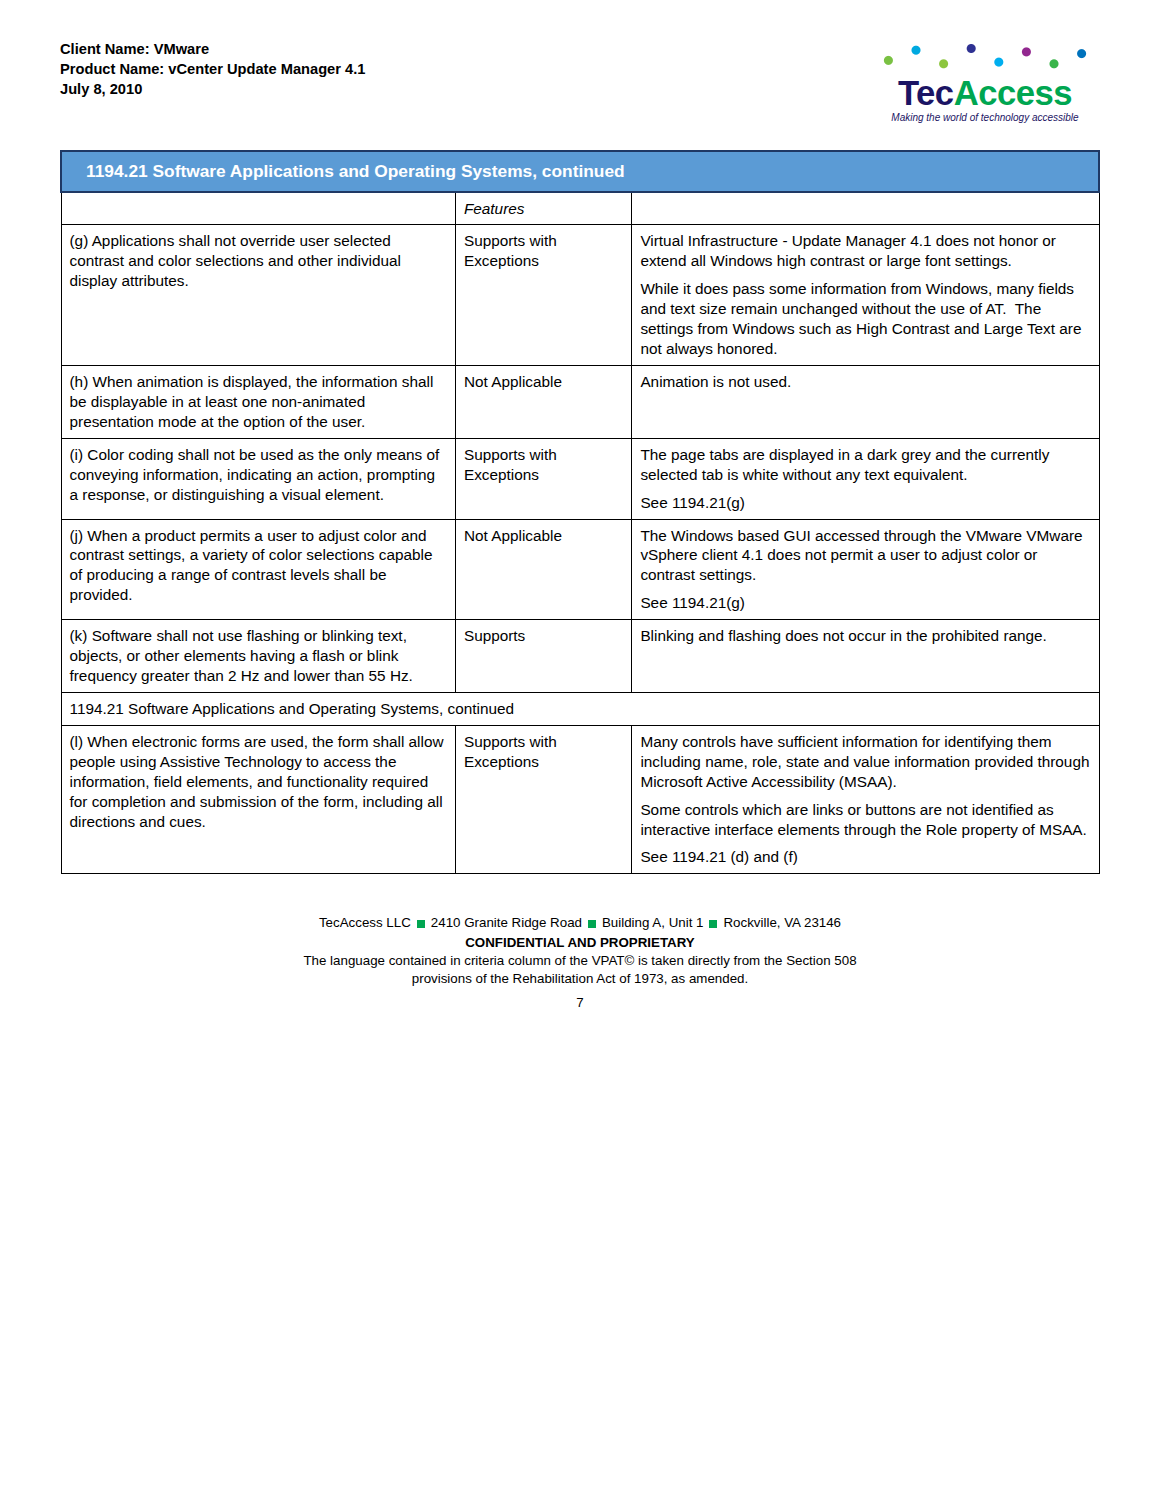Client Name: VMware
Product Name: vCenter Update Manager 4.1
July 8, 2010
Tec Access
Making the world of technology accessible
| 1194.21 Software Applications and Operating Systems, continued |
| --- |
| | Features | |
| (g) Applications shall not override user selected contrast and color selections and other individual display attributes. | Supports with Exceptions | Virtual Infrastructure - Update Manager 4.1 does not honor or extend all Windows high contrast or large font settings. While it does pass some information from Windows, many fields and text size remain unchanged without the use of AT. The settings from Windows such as High Contrast and Large Text are not always honored. |
| (h) When animation is displayed, the information shall be displayable in at least one non-animated presentation mode at the option of the user. | Not Applicable | Animation is not used. |
| (i) Color coding shall not be used as the only means of conveying information, indicating an action, prompting a response, or distinguishing a visual element. | Supports with Exceptions | The page tabs are displayed in a dark grey and the currently selected tab is white without any text equivalent. See 1194.21(g) |
| (j) When a product permits a user to adjust color and contrast settings, a variety of color selections capable of producing a range of contrast levels shall be provided. | Not Applicable | The Windows based GUI accessed through the VMware VMware vSphere client 4.1 does not permit a user to adjust color or contrast settings. See 1194.21(g) |
| (k) Software shall not use flashing or blinking text, objects, or other elements having a flash or blink frequency greater than 2 Hz and lower than 55 Hz. | Supports | Blinking and flashing does not occur in the prohibited range. |
| 1194.21 Software Applications and Operating Systems, continued |
| (l) When electronic forms are used, the form shall allow people using Assistive Technology to access the information, field elements, and functionality required for completion and submission of the form, including all directions and cues. | Supports with Exceptions | Many controls have sufficient information for identifying them including name, role, state and value information provided through Microsoft Active Accessibility (MSAA). Some controls which are links or buttons are not identified as interactive interface elements through the Role property of MSAA. See 1194.21 (d) and (f) |
TecAccess LLC 2410 Granite Ridge Road Building A, Unit 1 Rockville, VA 23146
CONFIDENTIAL AND PROPRIETARY
The language contained in criteria column of the VPAT© is taken directly from the Section 508
provisions of the Rehabilitation Act of 1973, as amended.
7